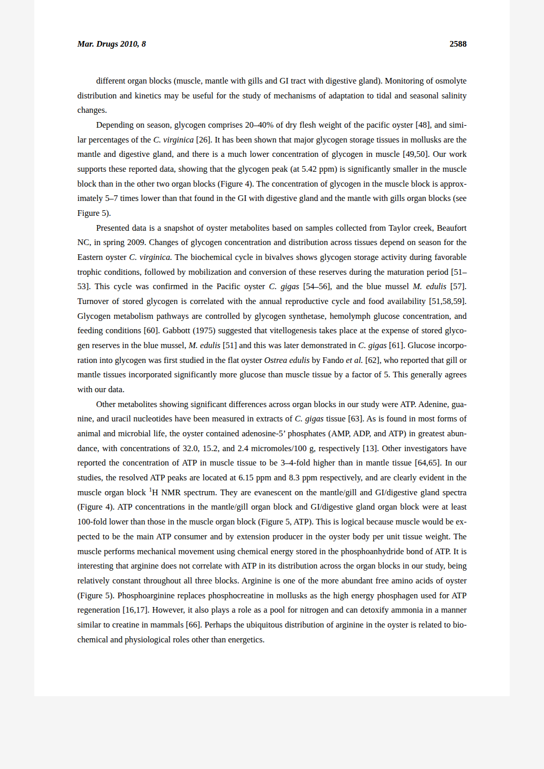Mar. Drugs 2010, 8 2588
different organ blocks (muscle, mantle with gills and GI tract with digestive gland). Monitoring of osmolyte distribution and kinetics may be useful for the study of mechanisms of adaptation to tidal and seasonal salinity changes.
Depending on season, glycogen comprises 20–40% of dry flesh weight of the pacific oyster [48], and similar percentages of the C. virginica [26]. It has been shown that major glycogen storage tissues in mollusks are the mantle and digestive gland, and there is a much lower concentration of glycogen in muscle [49,50]. Our work supports these reported data, showing that the glycogen peak (at 5.42 ppm) is significantly smaller in the muscle block than in the other two organ blocks (Figure 4). The concentration of glycogen in the muscle block is approximately 5–7 times lower than that found in the GI with digestive gland and the mantle with gills organ blocks (see Figure 5).
Presented data is a snapshot of oyster metabolites based on samples collected from Taylor creek, Beaufort NC, in spring 2009. Changes of glycogen concentration and distribution across tissues depend on season for the Eastern oyster C. virginica. The biochemical cycle in bivalves shows glycogen storage activity during favorable trophic conditions, followed by mobilization and conversion of these reserves during the maturation period [51–53]. This cycle was confirmed in the Pacific oyster C. gigas [54–56], and the blue mussel M. edulis [57]. Turnover of stored glycogen is correlated with the annual reproductive cycle and food availability [51,58,59]. Glycogen metabolism pathways are controlled by glycogen synthetase, hemolymph glucose concentration, and feeding conditions [60]. Gabbott (1975) suggested that vitellogenesis takes place at the expense of stored glycogen reserves in the blue mussel, M. edulis [51] and this was later demonstrated in C. gigas [61]. Glucose incorporation into glycogen was first studied in the flat oyster Ostrea edulis by Fando et al. [62], who reported that gill or mantle tissues incorporated significantly more glucose than muscle tissue by a factor of 5. This generally agrees with our data.
Other metabolites showing significant differences across organ blocks in our study were ATP. Adenine, guanine, and uracil nucleotides have been measured in extracts of C. gigas tissue [63]. As is found in most forms of animal and microbial life, the oyster contained adenosine-5’ phosphates (AMP, ADP, and ATP) in greatest abundance, with concentrations of 32.0, 15.2, and 2.4 micromoles/100 g, respectively [13]. Other investigators have reported the concentration of ATP in muscle tissue to be 3–4-fold higher than in mantle tissue [64,65]. In our studies, the resolved ATP peaks are located at 6.15 ppm and 8.3 ppm respectively, and are clearly evident in the muscle organ block 1H NMR spectrum. They are evanescent on the mantle/gill and GI/digestive gland spectra (Figure 4). ATP concentrations in the mantle/gill organ block and GI/digestive gland organ block were at least 100-fold lower than those in the muscle organ block (Figure 5, ATP). This is logical because muscle would be expected to be the main ATP consumer and by extension producer in the oyster body per unit tissue weight. The muscle performs mechanical movement using chemical energy stored in the phosphoanhydride bond of ATP. It is interesting that arginine does not correlate with ATP in its distribution across the organ blocks in our study, being relatively constant throughout all three blocks. Arginine is one of the more abundant free amino acids of oyster (Figure 5). Phosphoarginine replaces phosphocreatine in mollusks as the high energy phosphagen used for ATP regeneration [16,17]. However, it also plays a role as a pool for nitrogen and can detoxify ammonia in a manner similar to creatine in mammals [66]. Perhaps the ubiquitous distribution of arginine in the oyster is related to biochemical and physiological roles other than energetics.